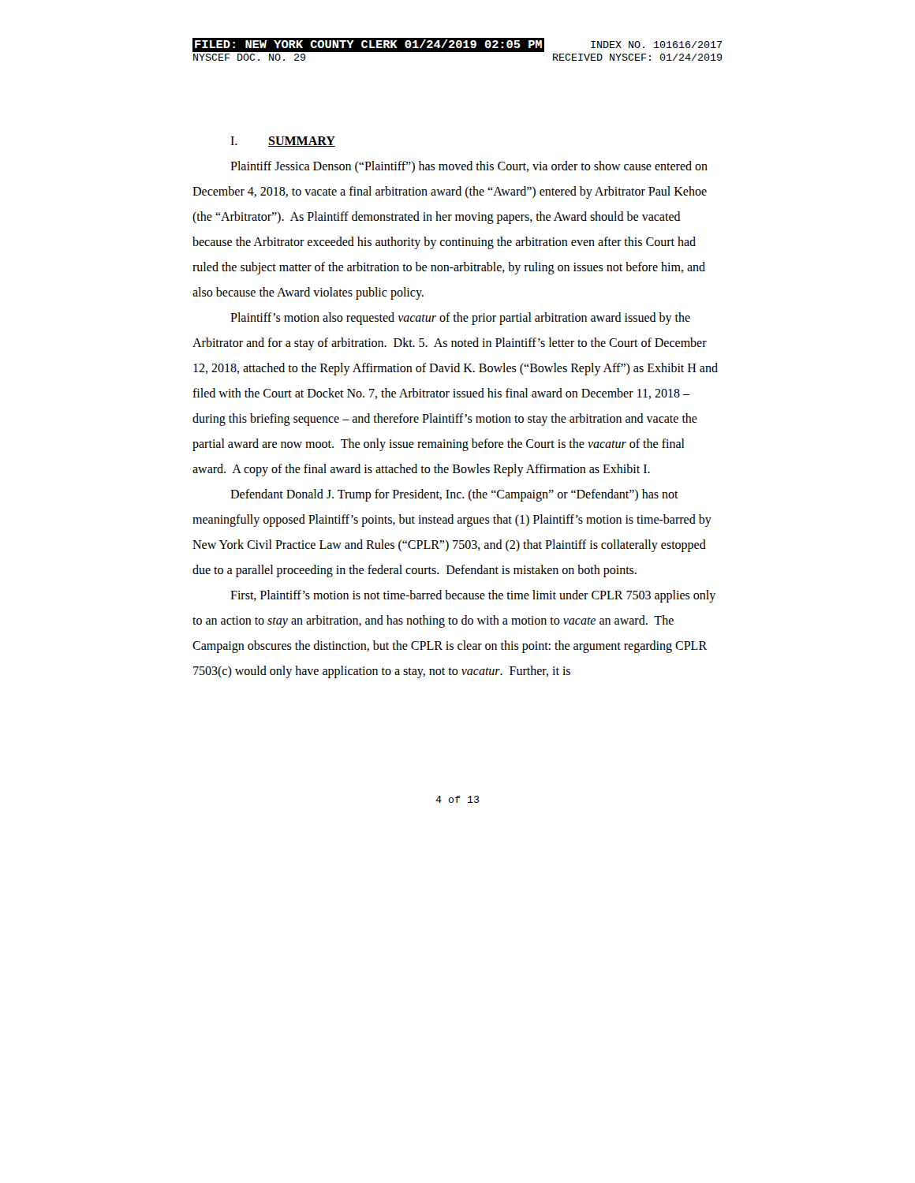FILED: NEW YORK COUNTY CLERK 01/24/2019 02:05 PM
INDEX NO. 101616/2017
NYSCEF DOC. NO. 29
RECEIVED NYSCEF: 01/24/2019
I. SUMMARY
Plaintiff Jessica Denson (“Plaintiff”) has moved this Court, via order to show cause entered on December 4, 2018, to vacate a final arbitration award (the “Award”) entered by Arbitrator Paul Kehoe (the “Arbitrator”). As Plaintiff demonstrated in her moving papers, the Award should be vacated because the Arbitrator exceeded his authority by continuing the arbitration even after this Court had ruled the subject matter of the arbitration to be non-arbitrable, by ruling on issues not before him, and also because the Award violates public policy.
Plaintiff’s motion also requested vacatur of the prior partial arbitration award issued by the Arbitrator and for a stay of arbitration. Dkt. 5. As noted in Plaintiff’s letter to the Court of December 12, 2018, attached to the Reply Affirmation of David K. Bowles (“Bowles Reply Aff”) as Exhibit H and filed with the Court at Docket No. 7, the Arbitrator issued his final award on December 11, 2018 – during this briefing sequence – and therefore Plaintiff’s motion to stay the arbitration and vacate the partial award are now moot. The only issue remaining before the Court is the vacatur of the final award. A copy of the final award is attached to the Bowles Reply Affirmation as Exhibit I.
Defendant Donald J. Trump for President, Inc. (the “Campaign” or “Defendant”) has not meaningfully opposed Plaintiff’s points, but instead argues that (1) Plaintiff’s motion is time-barred by New York Civil Practice Law and Rules (“CPLR”) 7503, and (2) that Plaintiff is collaterally estopped due to a parallel proceeding in the federal courts. Defendant is mistaken on both points.
First, Plaintiff’s motion is not time-barred because the time limit under CPLR 7503 applies only to an action to stay an arbitration, and has nothing to do with a motion to vacate an award. The Campaign obscures the distinction, but the CPLR is clear on this point: the argument regarding CPLR 7503(c) would only have application to a stay, not to vacatur. Further, it is
4 of 13